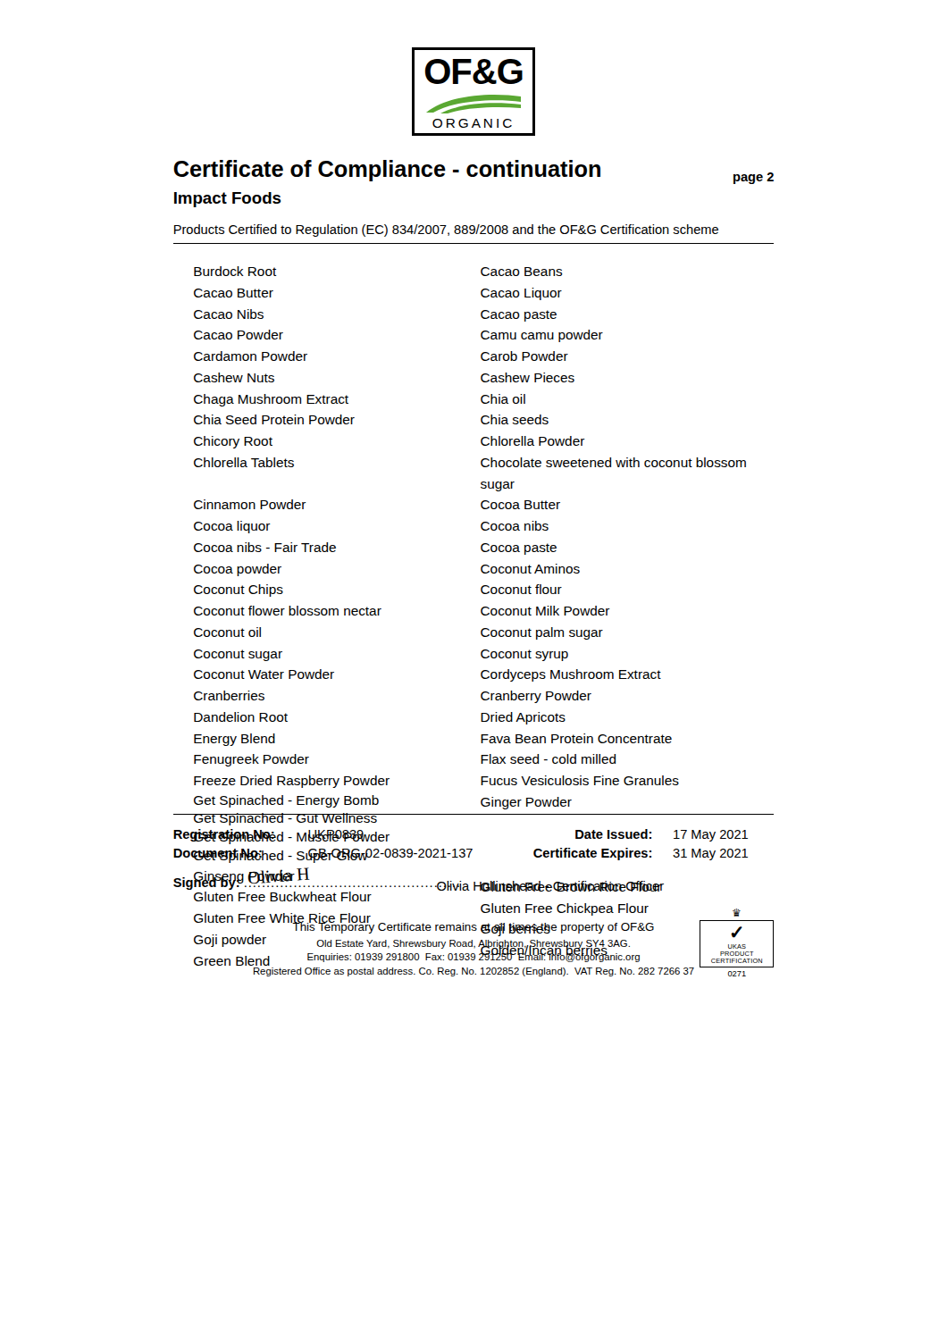OF&G
ORGANIC
page 2
Certificate of Compliance - continuation
Impact Foods
Products Certified to Regulation (EC) 834/2007, 889/2008 and the OF&G Certification scheme
Burdock Root
Cacao Butter
Cacao Nibs
Cacao Powder
Cardamon Powder
Cashew Nuts
Chaga Mushroom Extract
Chia Seed Protein Powder
Chicory Root
Chlorella Tablets
Cinnamon Powder
Cocoa liquor
Cocoa nibs - Fair Trade
Cocoa powder
Coconut Chips
Coconut flower blossom nectar
Coconut oil
Coconut sugar
Coconut Water Powder
Cranberries
Dandelion Root
Energy Blend
Fenugreek Powder
Freeze Dried Raspberry Powder
Get Spinached - Energy Bomb
Get Spinached - Gut Wellness
Get Spinached - Muscle Powder
Get Spinached - Super Glow
Ginseng Powder
Gluten Free Buckwheat Flour
Gluten Free White Rice Flour
Goji powder
Green Blend
Cacao Beans
Cacao Liquor
Cacao paste
Camu camu powder
Carob Powder
Cashew Pieces
Chia oil
Chia seeds
Chlorella Powder
Chocolate sweetened with coconut blossom sugar
Cocoa Butter
Cocoa nibs
Cocoa paste
Coconut Aminos
Coconut flour
Coconut Milk Powder
Coconut palm sugar
Coconut syrup
Cordyceps Mushroom Extract
Cranberry Powder
Dried Apricots
Fava Bean Protein Concentrate
Flax seed - cold milled
Fucus Vesiculosis Fine Granules
Ginger Powder
Gluten Free Brown Rice Flour
Gluten Free Chickpea Flour
Goji berries
Golden/Incan berries
| Registration No: | UKP0839 | Date Issued: | 17 May 2021 |
| Document No: | GB-ORG-02-0839-2021-137 | Certificate Expires: | 31 May 2021 |
Signed by: ................................................ Olivia H Olivia Hollinshead - Certification Officer
This Temporary Certificate remains at all times the property of OF&G
Old Estate Yard, Shrewsbury Road, Albrighton, Shrewsbury SY4 3AG.
Enquiries: 01939 291800 Fax: 01939 291250 Email: info@ofgorganic.org
Registered Office as postal address. Co. Reg. No. 1202852 (England). VAT Reg. No. 282 7266 37
♛
✓
UKAS
PRODUCT
CERTIFICATION
0271